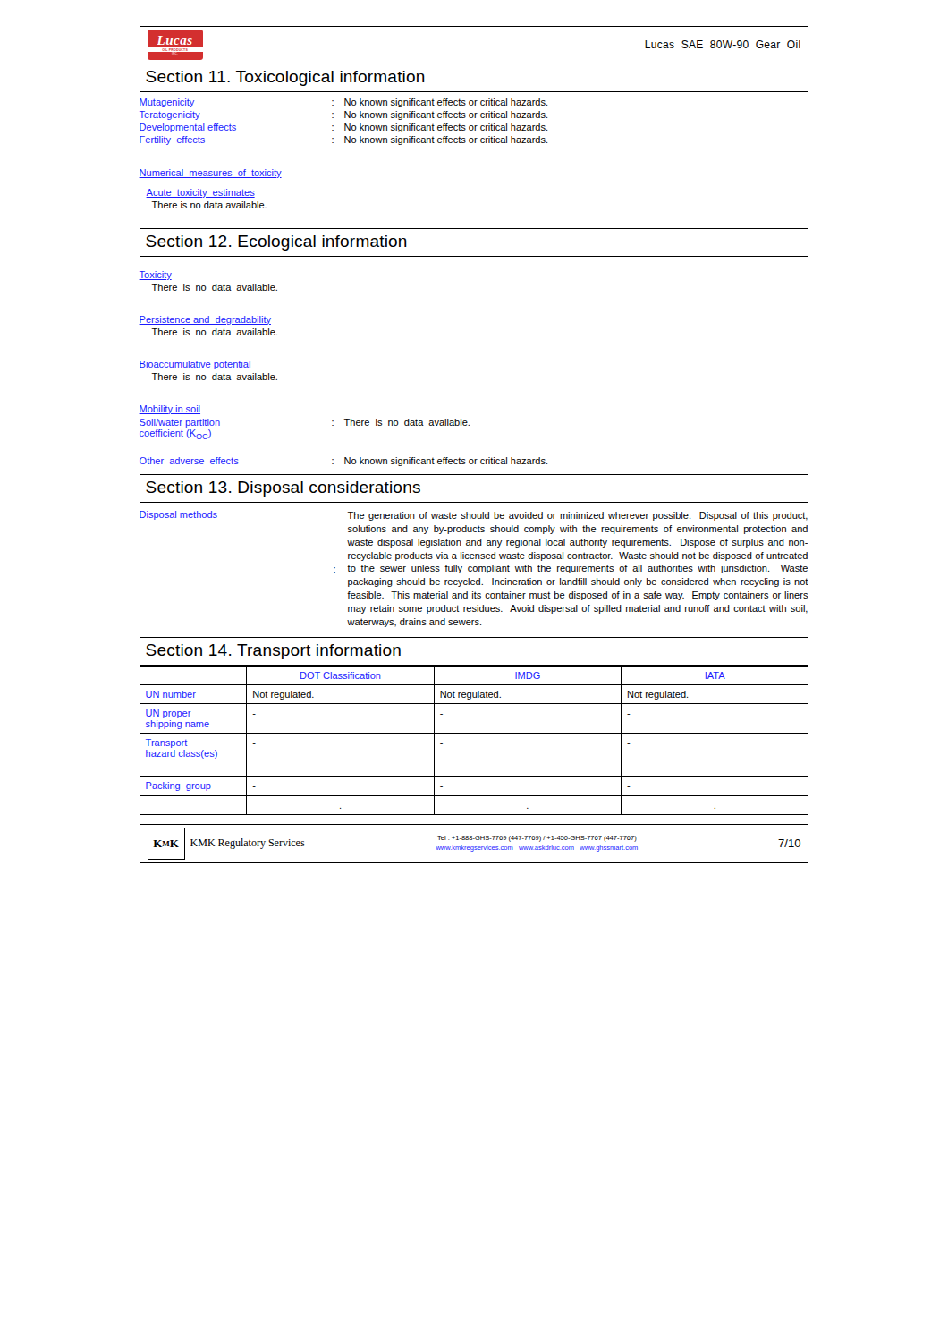Lucas
OIL PRODUCTS
INC.
Lucas SAE 80W-90 Gear Oil
Section 11. Toxicological information
| Mutagenicity | : | No known significant effects or critical hazards. |
| Teratogenicity | : | No known significant effects or critical hazards. |
| Developmental effects | : | No known significant effects or critical hazards. |
| Fertility effects | : | No known significant effects or critical hazards. |
Numerical measures of toxicity
Acute toxicity estimates
There is no data available.
Section 12. Ecological information
Toxicity
There is no data available.
Persistence and degradability
There is no data available.
Bioaccumulative potential
There is no data available.
Mobility in soil
| Soil/water partition coefficient (K OC ) | : | There is no data available. |
| Other adverse effects | : | No known significant effects or critical hazards. |
Section 13. Disposal considerations
| Disposal methods | : | The generation of waste should be avoided or minimized wherever possible. Disposal of this product, solutions and any by-products should comply with the requirements of environmental protection and waste disposal legislation and any regional local authority requirements. Dispose of surplus and non-recyclable products via a licensed waste disposal contractor. Waste should not be disposed of untreated to the sewer unless fully compliant with the requirements of all authorities with jurisdiction. Waste packaging should be recycled. Incineration or landfill should only be considered when recycling is not feasible. This material and its container must be disposed of in a safe way. Empty containers or liners may retain some product residues. Avoid dispersal of spilled material and runoff and contact with soil, waterways, drains and sewers. |
Section 14. Transport information
| | DOT Classification | IMDG | IATA |
| --- | --- | --- | --- |
| UN number | Not regulated. | Not regulated. | Not regulated. |
| UN proper shipping name | - | - | - |
| Transport hazard class(es) | - | - | - |
| Packing group | - | - | - |
| | . | . | . |
KMK
KMK Regulatory Services
Tel : +1-888-GHS-7769 (447-7769) / +1-450-GHS-7767 (447-7767)
www.kmkregservices.com www.askdrluc.com www.ghssmart.com
7/10